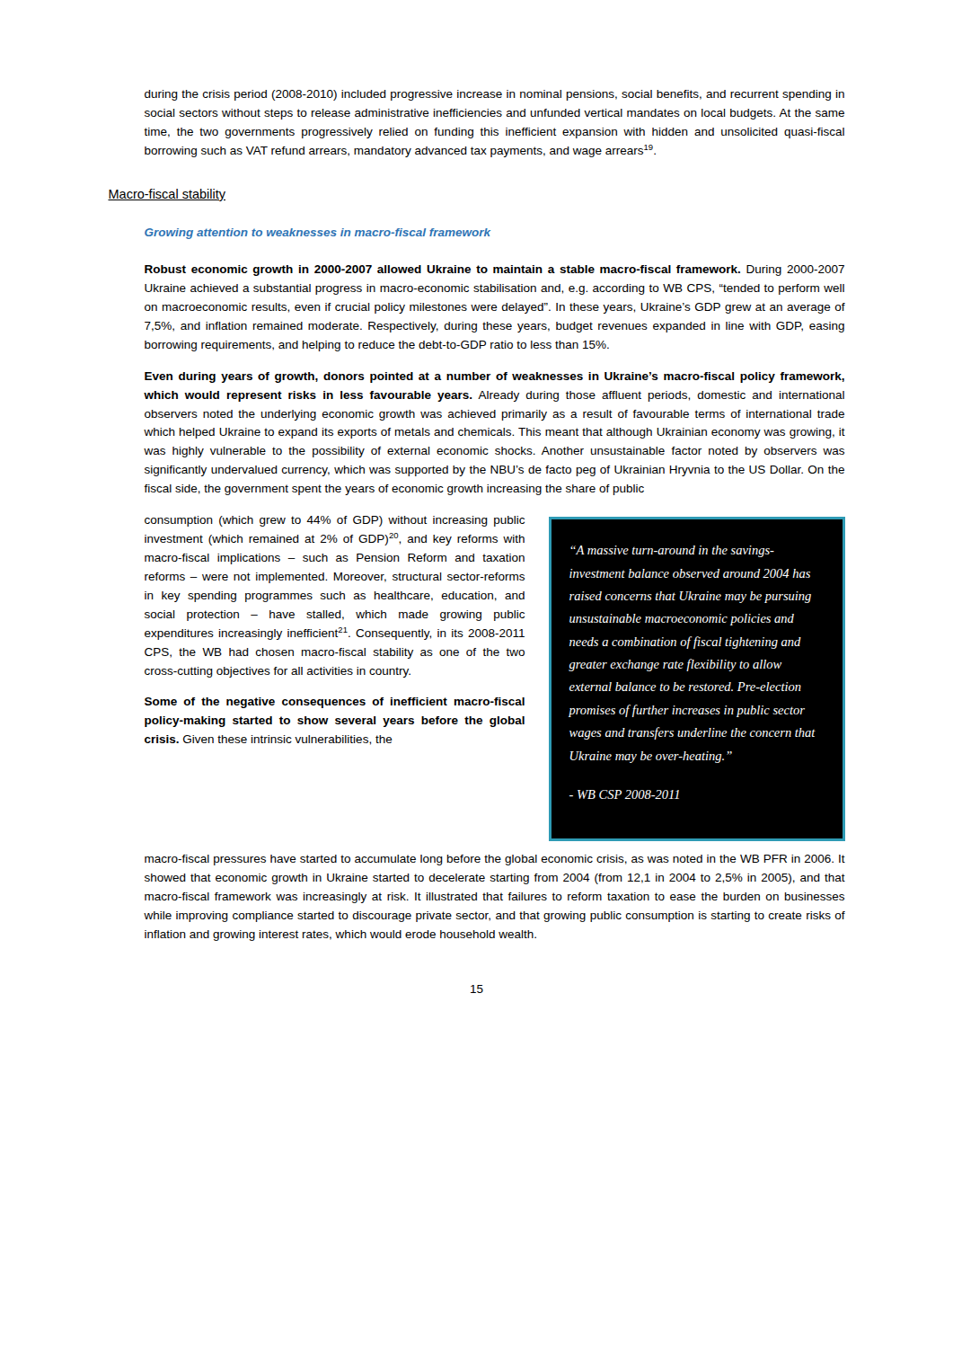during the crisis period (2008-2010) included progressive increase in nominal pensions, social benefits, and recurrent spending in social sectors without steps to release administrative inefficiencies and unfunded vertical mandates on local budgets. At the same time, the two governments progressively relied on funding this inefficient expansion with hidden and unsolicited quasi-fiscal borrowing such as VAT refund arrears, mandatory advanced tax payments, and wage arrears19.
Macro-fiscal stability
Growing attention to weaknesses in macro-fiscal framework
Robust economic growth in 2000-2007 allowed Ukraine to maintain a stable macro-fiscal framework. During 2000-2007 Ukraine achieved a substantial progress in macro-economic stabilisation and, e.g. according to WB CPS, “tended to perform well on macroeconomic results, even if crucial policy milestones were delayed”. In these years, Ukraine’s GDP grew at an average of 7,5%, and inflation remained moderate. Respectively, during these years, budget revenues expanded in line with GDP, easing borrowing requirements, and helping to reduce the debt-to-GDP ratio to less than 15%.
Even during years of growth, donors pointed at a number of weaknesses in Ukraine’s macro-fiscal policy framework, which would represent risks in less favourable years. Already during those affluent periods, domestic and international observers noted the underlying economic growth was achieved primarily as a result of favourable terms of international trade which helped Ukraine to expand its exports of metals and chemicals. This meant that although Ukrainian economy was growing, it was highly vulnerable to the possibility of external economic shocks. Another unsustainable factor noted by observers was significantly undervalued currency, which was supported by the NBU’s de facto peg of Ukrainian Hryvnia to the US Dollar. On the fiscal side, the government spent the years of economic growth increasing the share of public
“A massive turn-around in the savings-investment balance observed around 2004 has raised concerns that Ukraine may be pursuing unsustainable macroeconomic policies and needs a combination of fiscal tightening and greater exchange rate flexibility to allow external balance to be restored. Pre-election promises of further increases in public sector wages and transfers underline the concern that Ukraine may be over-heating.”
- WB CSP 2008-2011
consumption (which grew to 44% of GDP) without increasing public investment (which remained at 2% of GDP)20, and key reforms with macro-fiscal implications – such as Pension Reform and taxation reforms – were not implemented. Moreover, structural sector-reforms in key spending programmes such as healthcare, education, and social protection – have stalled, which made growing public expenditures increasingly inefficient21. Consequently, in its 2008-2011 CPS, the WB had chosen macro-fiscal stability as one of the two cross-cutting objectives for all activities in country.
Some of the negative consequences of inefficient macro-fiscal policy-making started to show several years before the global crisis. Given these intrinsic vulnerabilities, the
macro-fiscal pressures have started to accumulate long before the global economic crisis, as was noted in the WB PFR in 2006. It showed that economic growth in Ukraine started to decelerate starting from 2004 (from 12,1 in 2004 to 2,5% in 2005), and that macro-fiscal framework was increasingly at risk. It illustrated that failures to reform taxation to ease the burden on businesses while improving compliance started to discourage private sector, and that growing public consumption is starting to create risks of inflation and growing interest rates, which would erode household wealth.
15